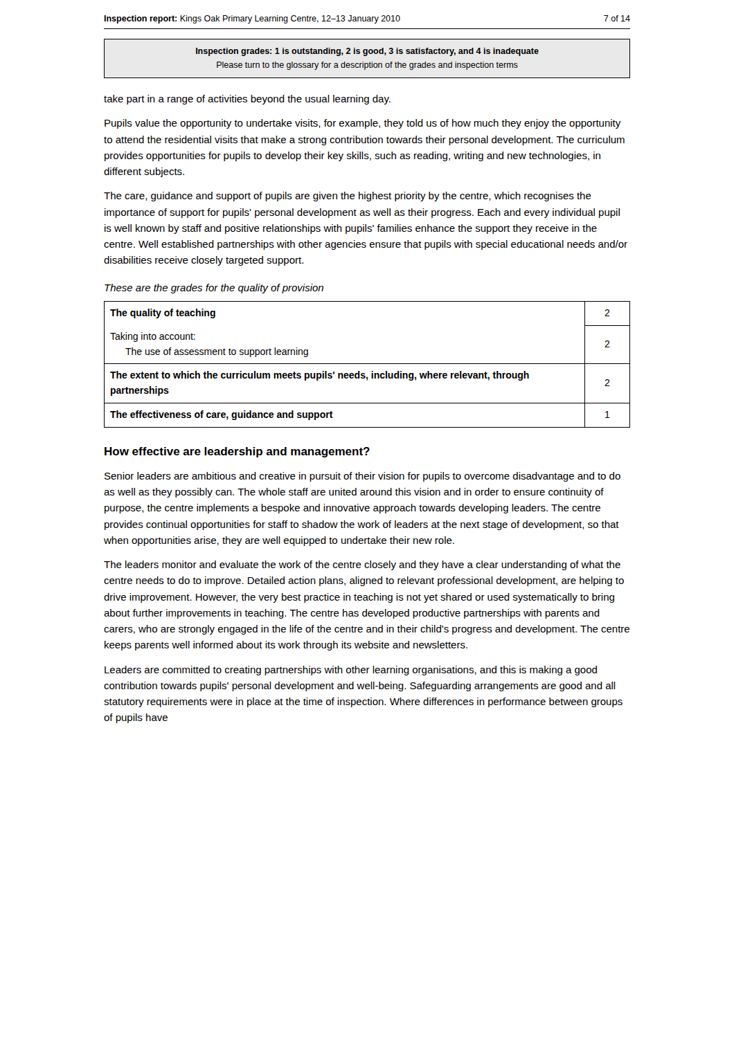Inspection report: Kings Oak Primary Learning Centre, 12–13 January 2010
7 of 14
Inspection grades: 1 is outstanding, 2 is good, 3 is satisfactory, and 4 is inadequate
Please turn to the glossary for a description of the grades and inspection terms
take part in a range of activities beyond the usual learning day.
Pupils value the opportunity to undertake visits, for example, they told us of how much they enjoy the opportunity to attend the residential visits that make a strong contribution towards their personal development. The curriculum provides opportunities for pupils to develop their key skills, such as reading, writing and new technologies, in different subjects.
The care, guidance and support of pupils are given the highest priority by the centre, which recognises the importance of support for pupils' personal development as well as their progress. Each and every individual pupil is well known by staff and positive relationships with pupils' families enhance the support they receive in the centre. Well established partnerships with other agencies ensure that pupils with special educational needs and/or disabilities receive closely targeted support.
These are the grades for the quality of provision
| The quality of teaching | 2 |
| Taking into account: The use of assessment to support learning | 2 |
| The extent to which the curriculum meets pupils' needs, including, where relevant, through partnerships | 2 |
| The effectiveness of care, guidance and support | 1 |
How effective are leadership and management?
Senior leaders are ambitious and creative in pursuit of their vision for pupils to overcome disadvantage and to do as well as they possibly can. The whole staff are united around this vision and in order to ensure continuity of purpose, the centre implements a bespoke and innovative approach towards developing leaders. The centre provides continual opportunities for staff to shadow the work of leaders at the next stage of development, so that when opportunities arise, they are well equipped to undertake their new role.
The leaders monitor and evaluate the work of the centre closely and they have a clear understanding of what the centre needs to do to improve. Detailed action plans, aligned to relevant professional development, are helping to drive improvement. However, the very best practice in teaching is not yet shared or used systematically to bring about further improvements in teaching. The centre has developed productive partnerships with parents and carers, who are strongly engaged in the life of the centre and in their child's progress and development. The centre keeps parents well informed about its work through its website and newsletters.
Leaders are committed to creating partnerships with other learning organisations, and this is making a good contribution towards pupils' personal development and well-being. Safeguarding arrangements are good and all statutory requirements were in place at the time of inspection. Where differences in performance between groups of pupils have